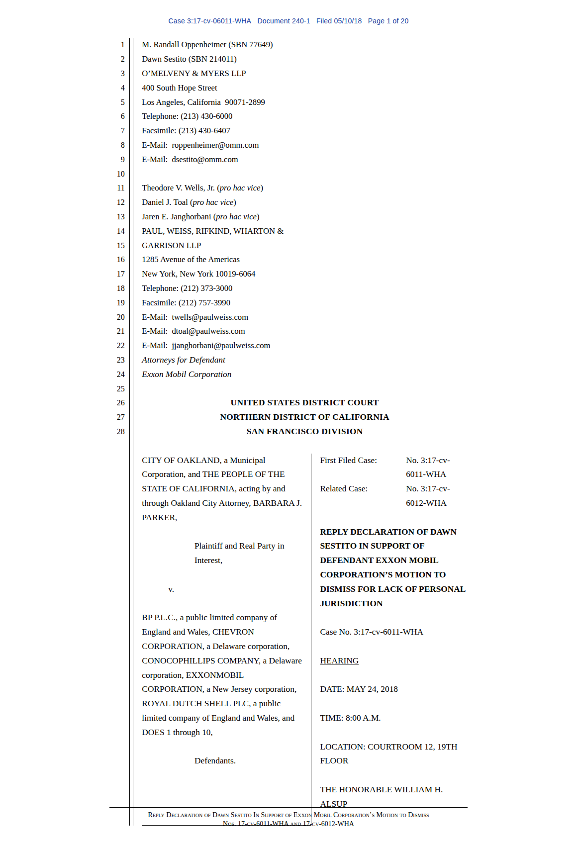Case 3:17-cv-06011-WHA Document 240-1 Filed 05/10/18 Page 1 of 20
1
2
3
4
5
6
7
8
9
10
11
12
13
14
15
16
17
18
19
20
21
22
23
24
25
26
27
28
M. Randall Oppenheimer (SBN 77649)
Dawn Sestito (SBN 214011)
O’MELVENY & MYERS LLP
400 South Hope Street
Los Angeles, California 90071-2899
Telephone: (213) 430-6000
Facsimile: (213) 430-6407
E-Mail: roppenheimer@omm.com
E-Mail: dsestito@omm.com Theodore V. Wells, Jr. (pro hac vice)
Daniel J. Toal (pro hac vice)
Jaren E. Janghorbani (pro hac vice)
PAUL, WEISS, RIFKIND, WHARTON &
GARRISON LLP
1285 Avenue of the Americas
New York, New York 10019-6064
Telephone: (212) 373-3000
Facsimile: (212) 757-3990
E-Mail: twells@paulweiss.com
E-Mail: dtoal@paulweiss.com
E-Mail: jjanghorbani@paulweiss.com
Attorneys for Defendant
Exxon Mobil Corporation
UNITED STATES DISTRICT COURT
NORTHERN DISTRICT OF CALIFORNIA
SAN FRANCISCO DIVISION
CITY OF OAKLAND, a Municipal Corporation, and THE PEOPLE OF THE STATE OF CALIFORNIA, acting by and through Oakland City Attorney, BARBARA J. PARKER,
Plaintiff and Real Party in Interest,
v.
BP P.L.C., a public limited company of England and Wales, CHEVRON CORPORATION, a Delaware corporation, CONOCOPHILLIPS COMPANY, a Delaware corporation, EXXONMOBIL CORPORATION, a New Jersey corporation, ROYAL DUTCH SHELL PLC, a public limited company of England and Wales, and DOES 1 through 10,
Defendants.
First Filed Case: No. 3:17-cv-6011-WHA Related Case: No. 3:17-cv-6012-WHA
REPLY DECLARATION OF DAWN SESTITO IN SUPPORT OF DEFENDANT EXXON MOBIL CORPORATION’S MOTION TO DISMISS FOR LACK OF PERSONAL JURISDICTION
Case No. 3:17-cv-6011-WHA
HEARING
DATE: MAY 24, 2018
TIME: 8:00 A.M.
LOCATION: COURTROOM 12, 19TH FLOOR
THE HONORABLE WILLIAM H. ALSUP
Reply Declaration of Dawn Sestito In Support of Exxon Mobil Corporation’s Motion to Dismiss Nos. 17-cv-6011-WHA and 17-cv-6012-WHA